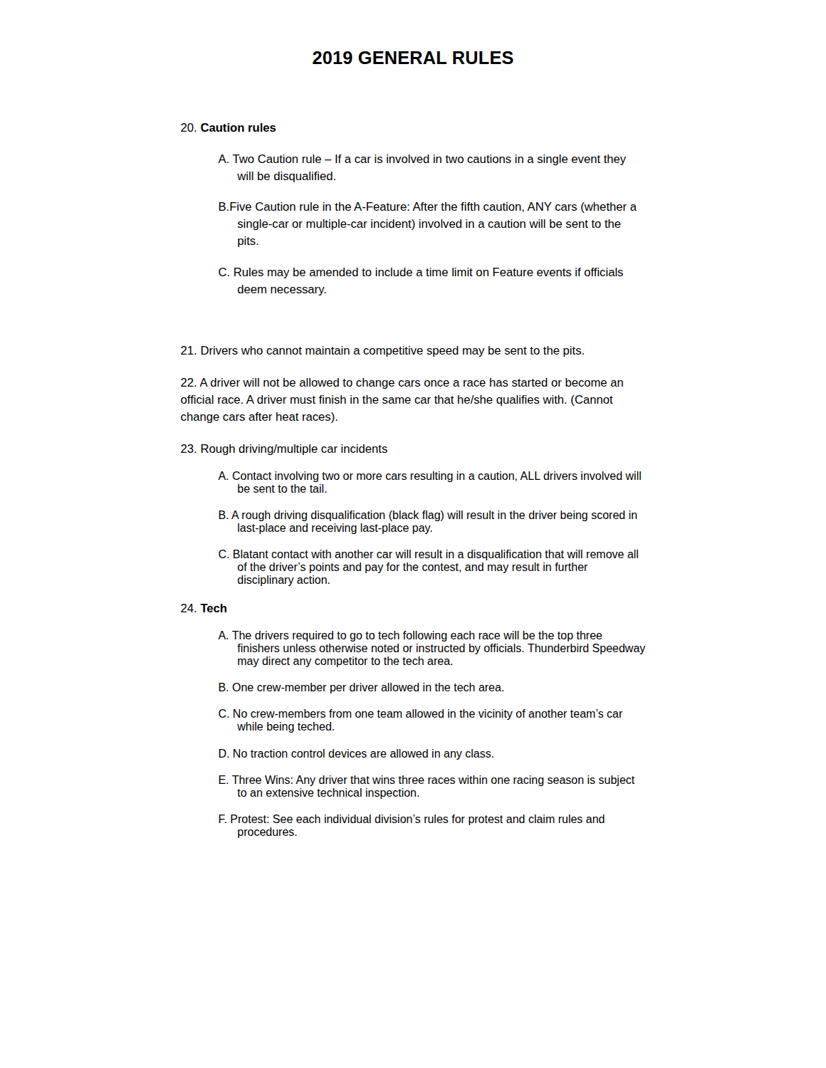2019 GENERAL RULES
20. Caution rules
A. Two Caution rule – If a car is involved in two cautions in a single event they will be disqualified.
B.Five Caution rule in the A-Feature: After the fifth caution, ANY cars (whether a single-car or multiple-car incident) involved in a caution will be sent to the pits.
C. Rules may be amended to include a time limit on Feature events if officials deem necessary.
21. Drivers who cannot maintain a competitive speed may be sent to the pits.
22. A driver will not be allowed to change cars once a race has started or become an official race. A driver must finish in the same car that he/she qualifies with. (Cannot change cars after heat races).
23. Rough driving/multiple car incidents
A. Contact involving two or more cars resulting in a caution, ALL drivers involved will be sent to the tail.
B. A rough driving disqualification (black flag) will result in the driver being scored in last-place and receiving last-place pay.
C. Blatant contact with another car will result in a disqualification that will remove all of the driver’s points and pay for the contest, and may result in further disciplinary action.
24. Tech
A. The drivers required to go to tech following each race will be the top three finishers unless otherwise noted or instructed by officials. Thunderbird Speedway may direct any competitor to the tech area.
B. One crew-member per driver allowed in the tech area.
C. No crew-members from one team allowed in the vicinity of another team’s car while being teched.
D. No traction control devices are allowed in any class.
E. Three Wins: Any driver that wins three races within one racing season is subject to an extensive technical inspection.
F. Protest: See each individual division’s rules for protest and claim rules and procedures.